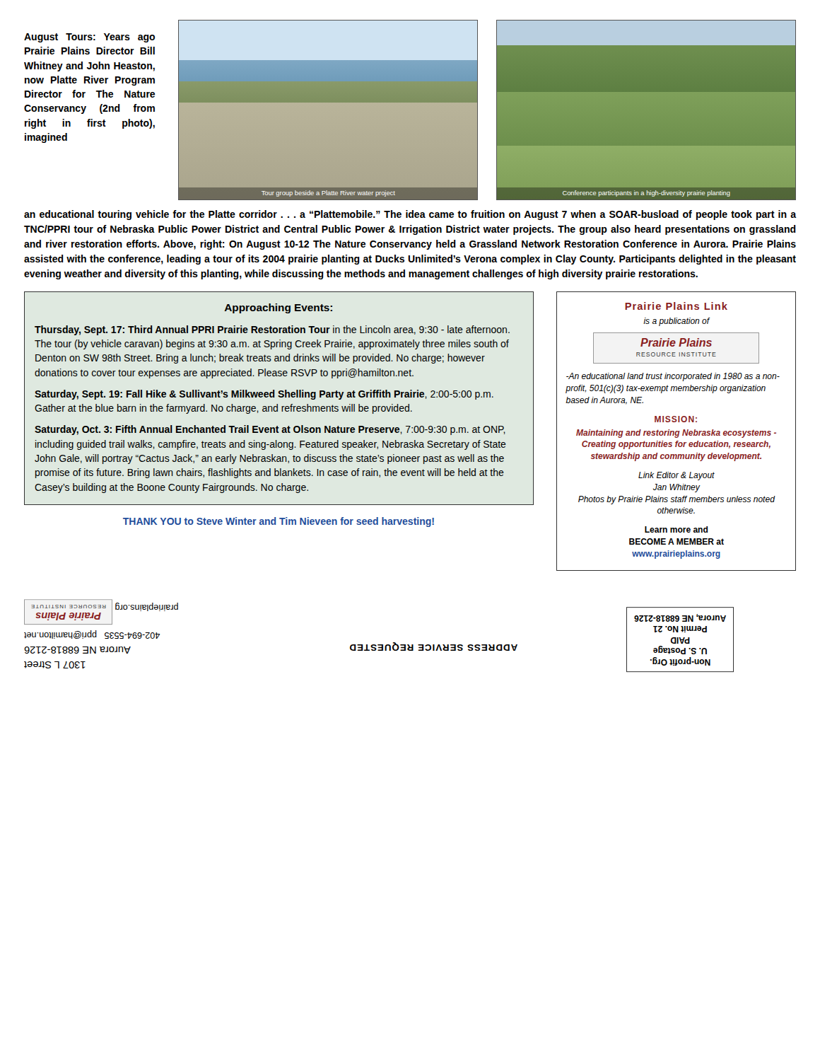August Tours: Years ago Prairie Plains Director Bill Whitney and John Heaston, now Platte River Program Director for The Nature Conservancy (2nd from right in first photo), imagined
Tour group beside a Platte River water project
Conference participants in a high-diversity prairie planting
an educational touring vehicle for the Platte corridor . . . a “Plattemobile.” The idea came to fruition on August 7 when a SOAR-busload of people took part in a TNC/PPRI tour of Nebraska Public Power District and Central Public Power & Irrigation District water projects. The group also heard presentations on grassland and river restoration efforts. Above, right: On August 10-12 The Nature Conservancy held a Grassland Network Restoration Conference in Aurora. Prairie Plains assisted with the conference, leading a tour of its 2004 prairie planting at Ducks Unlimited’s Verona complex in Clay County. Participants delighted in the pleasant evening weather and diversity of this planting, while discussing the methods and management challenges of high diversity prairie restorations.
Approaching Events:
Thursday, Sept. 17: Third Annual PPRI Prairie Restoration Tour in the Lincoln area, 9:30 - late afternoon. The tour (by vehicle caravan) begins at 9:30 a.m. at Spring Creek Prairie, approximately three miles south of Denton on SW 98th Street. Bring a lunch; break treats and drinks will be provided. No charge; however donations to cover tour expenses are appreciated. Please RSVP to ppri@hamilton.net.
Saturday, Sept. 19: Fall Hike & Sullivant’s Milkweed Shelling Party at Griffith Prairie, 2:00-5:00 p.m. Gather at the blue barn in the farmyard. No charge, and refreshments will be provided.
Saturday, Oct. 3: Fifth Annual Enchanted Trail Event at Olson Nature Preserve, 7:00-9:30 p.m. at ONP, including guided trail walks, campfire, treats and sing-along. Featured speaker, Nebraska Secretary of State John Gale, will portray “Cactus Jack,” an early Nebraskan, to discuss the state’s pioneer past as well as the promise of its future. Bring lawn chairs, flashlights and blankets. In case of rain, the event will be held at the Casey’s building at the Boone County Fairgrounds. No charge.
THANK YOU to Steve Winter and Tim Nieveen for seed harvesting!
Prairie Plains Link
is a publication of
Prairie Plains
RESOURCE INSTITUTE
-An educational land trust incorporated in 1980 as a non-profit, 501(c)(3) tax-exempt membership organization based in Aurora, NE.
MISSION:
Maintaining and restoring Nebraska ecosystems - Creating opportunities for education, research, stewardship and community development.
Link Editor & Layout
Jan Whitney
Photos by Prairie Plains staff members unless noted otherwise.
Learn more and
BECOME A MEMBER at
www.prairieplains.org
Non-profit Org.
U. S. Postage
PAID
Permit No. 21
Aurora, NE 68818-2126
ADDRESS SERVICE REQUESTED
1307 L Street
Aurora NE 68818-2126
402-694-5535 ppri@hamilton.net
prairieplains.org
Prairie Plains
RESOURCE INSTITUTE